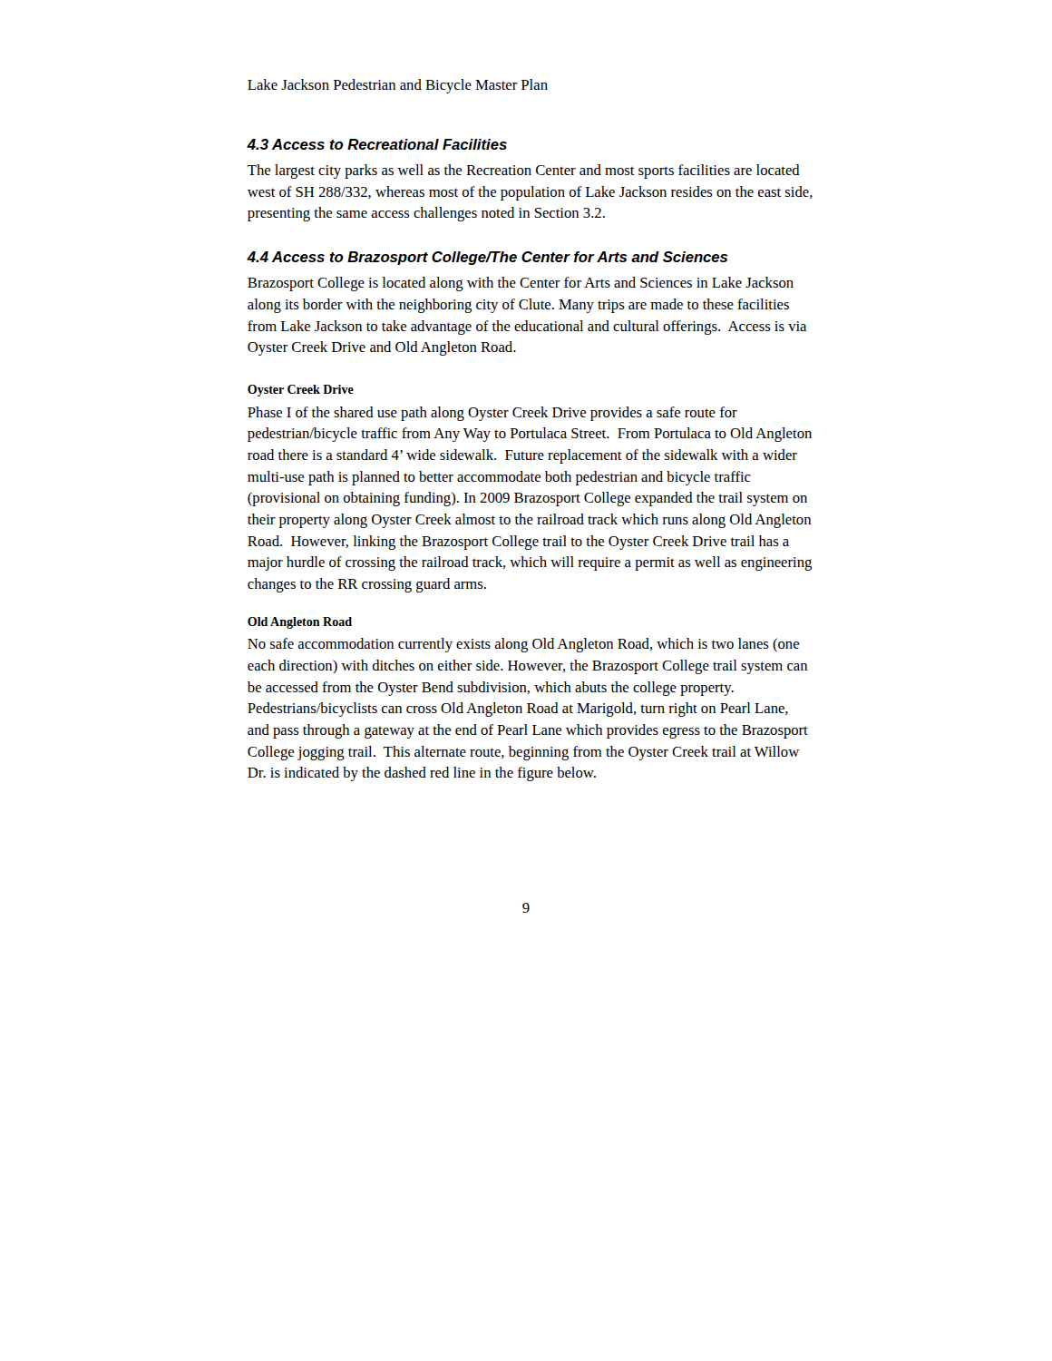Lake Jackson Pedestrian and Bicycle Master Plan
4.3 Access to Recreational Facilities
The largest city parks as well as the Recreation Center and most sports facilities are located west of SH 288/332, whereas most of the population of Lake Jackson resides on the east side, presenting the same access challenges noted in Section 3.2.
4.4 Access to Brazosport College/The Center for Arts and Sciences
Brazosport College is located along with the Center for Arts and Sciences in Lake Jackson along its border with the neighboring city of Clute. Many trips are made to these facilities from Lake Jackson to take advantage of the educational and cultural offerings. Access is via Oyster Creek Drive and Old Angleton Road.
Oyster Creek Drive
Phase I of the shared use path along Oyster Creek Drive provides a safe route for pedestrian/bicycle traffic from Any Way to Portulaca Street. From Portulaca to Old Angleton road there is a standard 4’ wide sidewalk. Future replacement of the sidewalk with a wider multi-use path is planned to better accommodate both pedestrian and bicycle traffic (provisional on obtaining funding). In 2009 Brazosport College expanded the trail system on their property along Oyster Creek almost to the railroad track which runs along Old Angleton Road. However, linking the Brazosport College trail to the Oyster Creek Drive trail has a major hurdle of crossing the railroad track, which will require a permit as well as engineering changes to the RR crossing guard arms.
Old Angleton Road
No safe accommodation currently exists along Old Angleton Road, which is two lanes (one each direction) with ditches on either side. However, the Brazosport College trail system can be accessed from the Oyster Bend subdivision, which abuts the college property. Pedestrians/bicyclists can cross Old Angleton Road at Marigold, turn right on Pearl Lane, and pass through a gateway at the end of Pearl Lane which provides egress to the Brazosport College jogging trail. This alternate route, beginning from the Oyster Creek trail at Willow Dr. is indicated by the dashed red line in the figure below.
9